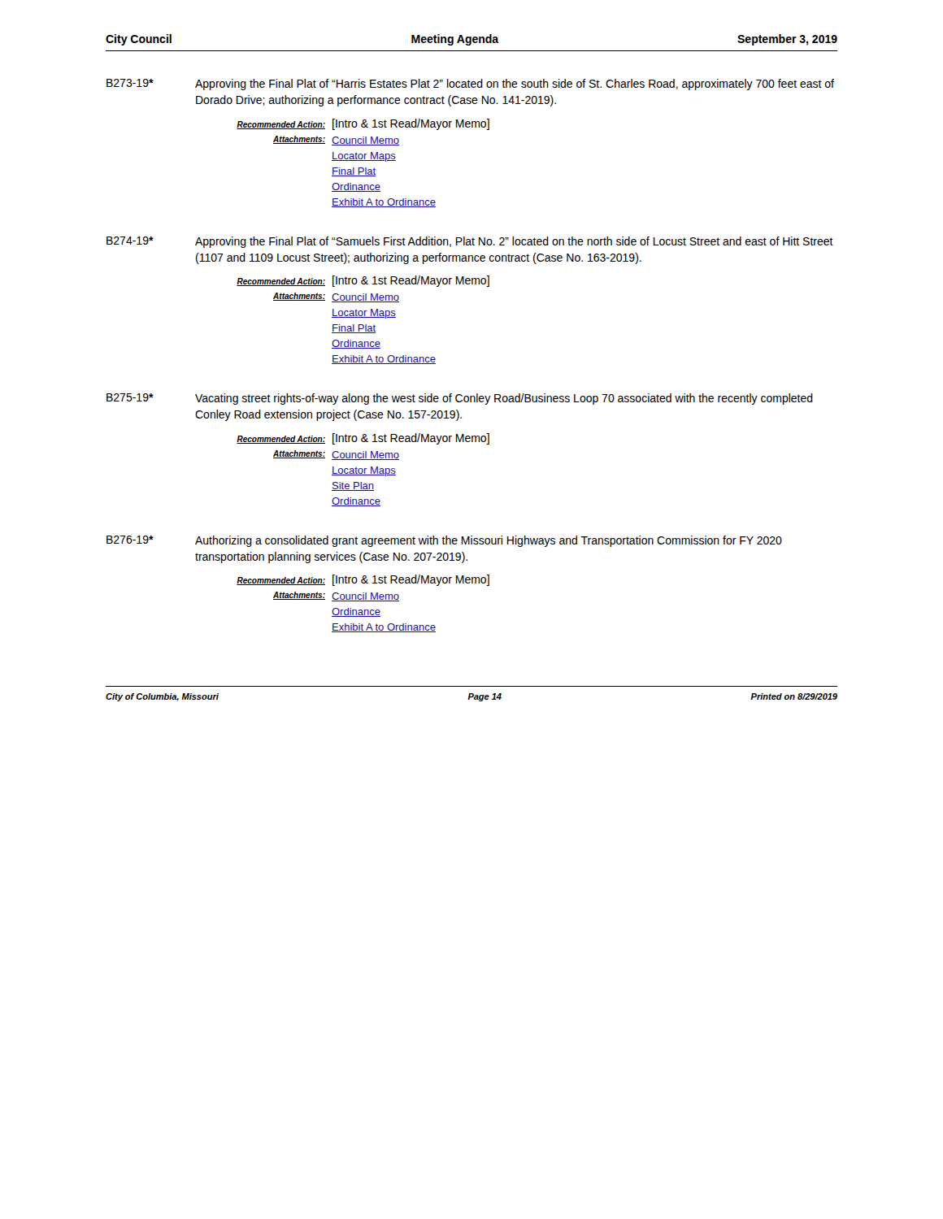City Council
Meeting Agenda
September 3, 2019
B273-19*
Approving the Final Plat of “Harris Estates Plat 2” located on the south side of St. Charles Road, approximately 700 feet east of Dorado Drive; authorizing a performance contract (Case No. 141-2019).
Recommended Action:
[Intro & 1st Read/Mayor Memo]
Attachments:
Council Memo
Locator Maps
Final Plat
Ordinance
Exhibit A to Ordinance
B274-19*
Approving the Final Plat of “Samuels First Addition, Plat No. 2” located on the north side of Locust Street and east of Hitt Street (1107 and 1109 Locust Street); authorizing a performance contract (Case No. 163-2019).
Recommended Action:
[Intro & 1st Read/Mayor Memo]
Attachments:
Council Memo
Locator Maps
Final Plat
Ordinance
Exhibit A to Ordinance
B275-19*
Vacating street rights-of-way along the west side of Conley Road/Business Loop 70 associated with the recently completed Conley Road extension project (Case No. 157-2019).
Recommended Action:
[Intro & 1st Read/Mayor Memo]
Attachments:
Council Memo
Locator Maps
Site Plan
Ordinance
B276-19*
Authorizing a consolidated grant agreement with the Missouri Highways and Transportation Commission for FY 2020 transportation planning services (Case No. 207-2019).
Recommended Action:
[Intro & 1st Read/Mayor Memo]
Attachments:
Council Memo
Ordinance
Exhibit A to Ordinance
City of Columbia, Missouri
Page 14
Printed on 8/29/2019